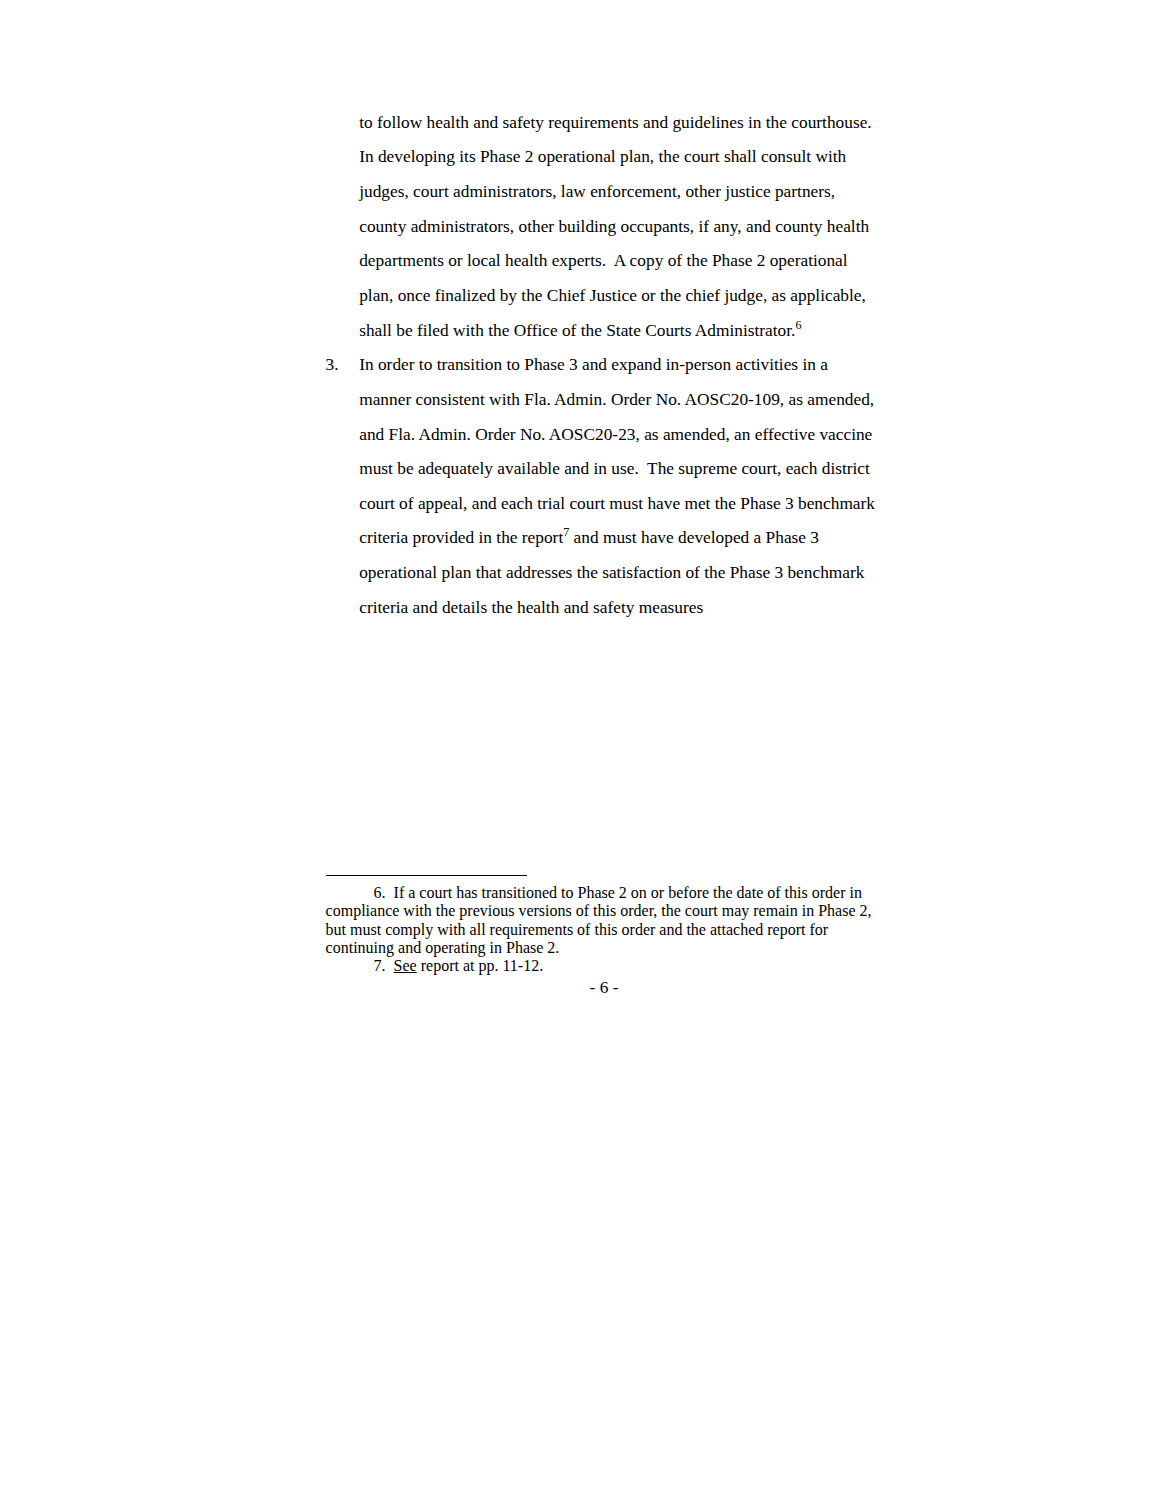to follow health and safety requirements and guidelines in the courthouse. In developing its Phase 2 operational plan, the court shall consult with judges, court administrators, law enforcement, other justice partners, county administrators, other building occupants, if any, and county health departments or local health experts. A copy of the Phase 2 operational plan, once finalized by the Chief Justice or the chief judge, as applicable, shall be filed with the Office of the State Courts Administrator.6
3. In order to transition to Phase 3 and expand in-person activities in a manner consistent with Fla. Admin. Order No. AOSC20-109, as amended, and Fla. Admin. Order No. AOSC20-23, as amended, an effective vaccine must be adequately available and in use. The supreme court, each district court of appeal, and each trial court must have met the Phase 3 benchmark criteria provided in the report7 and must have developed a Phase 3 operational plan that addresses the satisfaction of the Phase 3 benchmark criteria and details the health and safety measures
6. If a court has transitioned to Phase 2 on or before the date of this order in compliance with the previous versions of this order, the court may remain in Phase 2, but must comply with all requirements of this order and the attached report for continuing and operating in Phase 2.
7. See report at pp. 11-12.
- 6 -